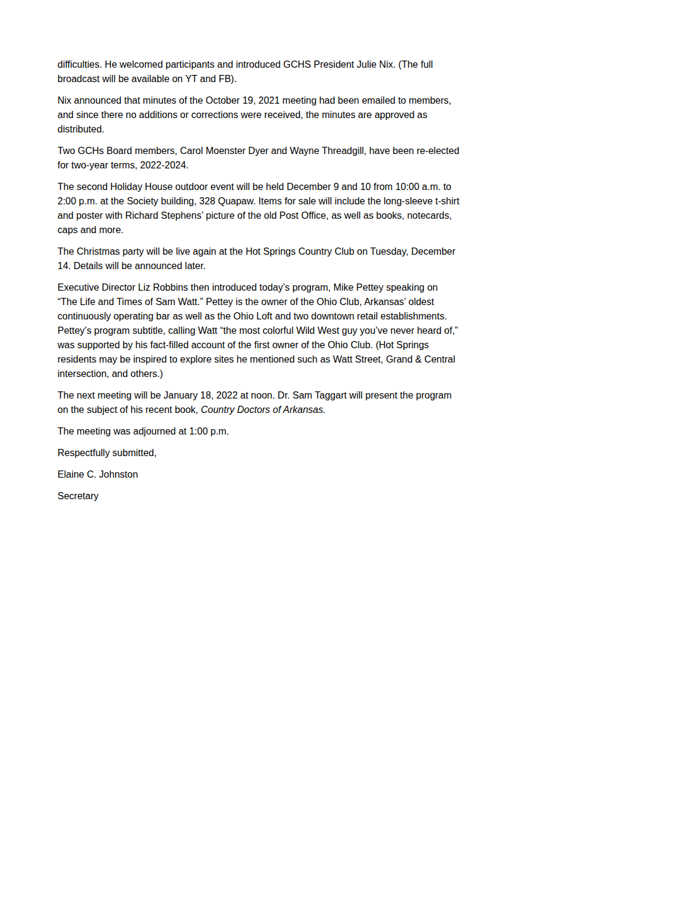difficulties. He welcomed participants and introduced GCHS President Julie Nix. (The full broadcast will be available on YT and FB).
Nix announced that minutes of the October 19, 2021 meeting had been emailed to members, and since there no additions or corrections were received, the minutes are approved as distributed.
Two GCHs Board members, Carol Moenster Dyer and Wayne Threadgill, have been re-elected for two-year terms, 2022-2024.
The second Holiday House outdoor event will be held December 9 and 10 from 10:00 a.m. to 2:00 p.m. at the Society building, 328 Quapaw. Items for sale will include the long-sleeve t-shirt and poster with Richard Stephens’ picture of the old Post Office, as well as books, notecards, caps and more.
The Christmas party will be live again at the Hot Springs Country Club on Tuesday, December 14. Details will be announced later.
Executive Director Liz Robbins then introduced today’s program, Mike Pettey speaking on “The Life and Times of Sam Watt.” Pettey is the owner of the Ohio Club, Arkansas’ oldest continuously operating bar as well as the Ohio Loft and two downtown retail establishments. Pettey’s program subtitle, calling Watt “the most colorful Wild West guy you’ve never heard of,” was supported by his fact-filled account of the first owner of the Ohio Club. (Hot Springs residents may be inspired to explore sites he mentioned such as Watt Street, Grand & Central intersection, and others.)
The next meeting will be January 18, 2022 at noon. Dr. Sam Taggart will present the program on the subject of his recent book, Country Doctors of Arkansas.
The meeting was adjourned at 1:00 p.m.
Respectfully submitted,
Elaine C. Johnston
Secretary